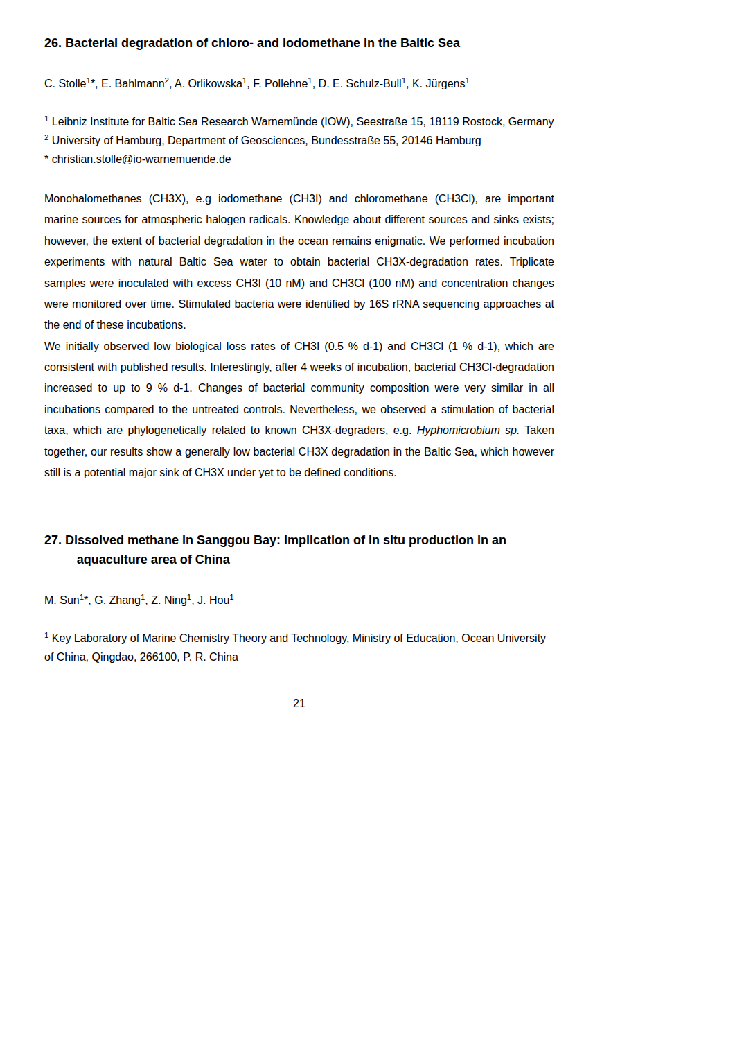26. Bacterial degradation of chloro- and iodomethane in the Baltic Sea
C. Stolle1*, E. Bahlmann2, A. Orlikowska1, F. Pollehne1, D. E. Schulz-Bull1, K. Jürgens1
1 Leibniz Institute for Baltic Sea Research Warnemünde (IOW), Seestraße 15, 18119 Rostock, Germany
2 University of Hamburg, Department of Geosciences, Bundesstraße 55, 20146 Hamburg
* christian.stolle@io-warnemuende.de
Monohalomethanes (CH3X), e.g iodomethane (CH3I) and chloromethane (CH3Cl), are important marine sources for atmospheric halogen radicals. Knowledge about different sources and sinks exists; however, the extent of bacterial degradation in the ocean remains enigmatic. We performed incubation experiments with natural Baltic Sea water to obtain bacterial CH3X-degradation rates. Triplicate samples were inoculated with excess CH3I (10 nM) and CH3Cl (100 nM) and concentration changes were monitored over time. Stimulated bacteria were identified by 16S rRNA sequencing approaches at the end of these incubations.
We initially observed low biological loss rates of CH3I (0.5 % d-1) and CH3Cl (1 % d-1), which are consistent with published results. Interestingly, after 4 weeks of incubation, bacterial CH3Cl-degradation increased to up to 9 % d-1. Changes of bacterial community composition were very similar in all incubations compared to the untreated controls. Nevertheless, we observed a stimulation of bacterial taxa, which are phylogenetically related to known CH3X-degraders, e.g. Hyphomicrobium sp. Taken together, our results show a generally low bacterial CH3X degradation in the Baltic Sea, which however still is a potential major sink of CH3X under yet to be defined conditions.
27. Dissolved methane in Sanggou Bay: implication of in situ production in an aquaculture area of China
M. Sun1*, G. Zhang1, Z. Ning1, J. Hou1
1 Key Laboratory of Marine Chemistry Theory and Technology, Ministry of Education, Ocean University of China, Qingdao, 266100, P. R. China
21